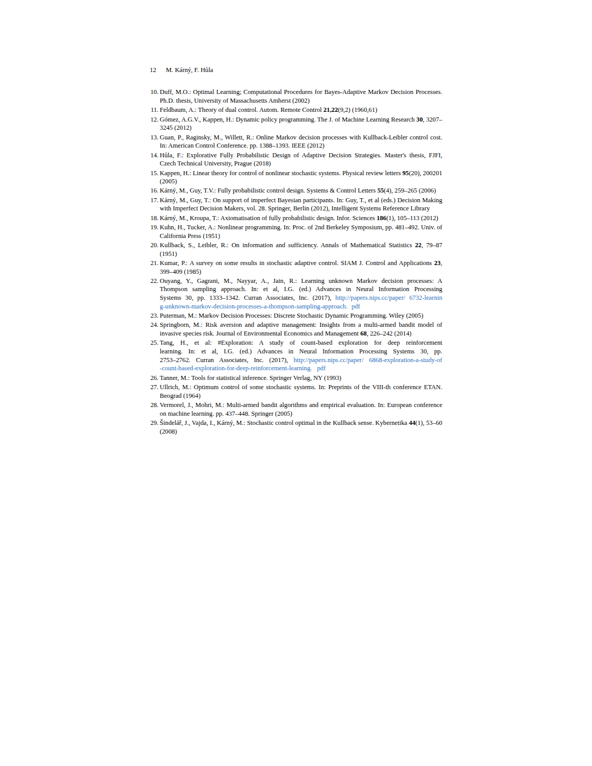12 M. Kárný, F. Hůla
10. Duff, M.O.: Optimal Learning; Computational Procedures for Bayes-Adaptive Markov Decision Processes. Ph.D. thesis, University of Massachusetts Amherst (2002)
11. Feldbaum, A.: Theory of dual control. Autom. Remote Control 21,22(9,2) (1960,61)
12. Gómez, A.G.V., Kappen, H.: Dynamic policy programming. The J. of Machine Learning Research 30, 3207–3245 (2012)
13. Guan, P., Raginsky, M., Willett, R.: Online Markov decision processes with Kullback-Leibler control cost. In: American Control Conference. pp. 1388–1393. IEEE (2012)
14. Hůla, F.: Explorative Fully Probabilistic Design of Adaptive Decision Strategies. Master's thesis, FJFI, Czech Technical University, Prague (2018)
15. Kappen, H.: Linear theory for control of nonlinear stochastic systems. Physical review letters 95(20), 200201 (2005)
16. Kárný, M., Guy, T.V.: Fully probabilistic control design. Systems & Control Letters 55(4), 259–265 (2006)
17. Kárný, M., Guy, T.: On support of imperfect Bayesian participants. In: Guy, T., et al (eds.) Decision Making with Imperfect Decision Makers, vol. 28. Springer, Berlin (2012), Intelligent Systems Reference Library
18. Kárný, M., Kroupa, T.: Axiomatisation of fully probabilistic design. Infor. Sciences 186(1), 105–113 (2012)
19. Kuhn, H., Tucker, A.: Nonlinear programming. In: Proc. of 2nd Berkeley Symposium, pp. 481–492. Univ. of California Press (1951)
20. Kullback, S., Leibler, R.: On information and sufficiency. Annals of Mathematical Statistics 22, 79–87 (1951)
21. Kumar, P.: A survey on some results in stochastic adaptive control. SIAM J. Control and Applications 23, 399–409 (1985)
22. Ouyang, Y., Gagrani, M., Nayyar, A., Jain, R.: Learning unknown Markov decision processes: A Thompson sampling approach. In: et al, I.G. (ed.) Advances in Neural Information Processing Systems 30, pp. 1333–1342. Curran Associates, Inc. (2017), http://papers.nips.cc/paper/ 6732-learning-unknown-markov-decision-processes-a-thompson-sampling-approach. pdf
23. Puterman, M.: Markov Decision Processes: Discrete Stochastic Dynamic Programming. Wiley (2005)
24. Springborn, M.: Risk aversion and adaptive management: Insights from a multi-armed bandit model of invasive species risk. Journal of Environmental Economics and Management 68, 226–242 (2014)
25. Tang, H., et al: #Exploration: A study of count-based exploration for deep reinforcement learning. In: et al, I.G. (ed.) Advances in Neural Information Processing Systems 30, pp. 2753–2762. Curran Associates, Inc. (2017), http://papers.nips.cc/paper/ 6868-exploration-a-study-of-count-based-exploration-for-deep-reinforcement-learning. pdf
26. Tanner, M.: Tools for statistical inference. Springer Verlag, NY (1993)
27. Ullrich, M.: Optimum control of some stochastic systems. In: Preprints of the VIII-th conference ETAN. Beograd (1964)
28. Vermorel, J., Mohri, M.: Multi-armed bandit algorithms and empirical evaluation. In: European conference on machine learning. pp. 437–448. Springer (2005)
29. Šindelář, J., Vajda, I., Kárný, M.: Stochastic control optimal in the Kullback sense. Kybernetika 44(1), 53–60 (2008)